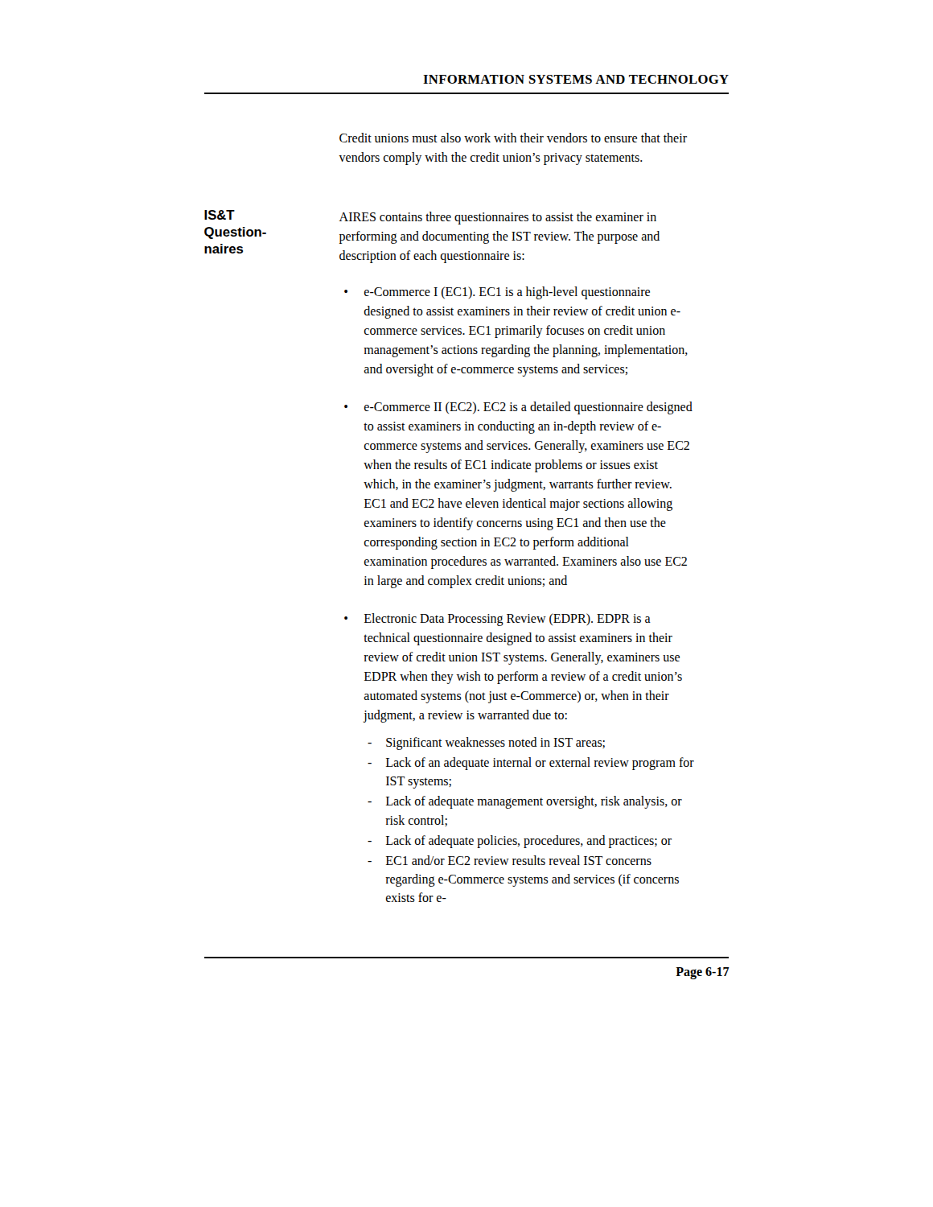INFORMATION SYSTEMS AND TECHNOLOGY
Credit unions must also work with their vendors to ensure that their vendors comply with the credit union’s privacy statements.
IS&T
Question-
naires
AIRES contains three questionnaires to assist the examiner in performing and documenting the IST review. The purpose and description of each questionnaire is:
e-Commerce I (EC1). EC1 is a high-level questionnaire designed to assist examiners in their review of credit union e-commerce services. EC1 primarily focuses on credit union management’s actions regarding the planning, implementation, and oversight of e-commerce systems and services;
e-Commerce II (EC2). EC2 is a detailed questionnaire designed to assist examiners in conducting an in-depth review of e-commerce systems and services. Generally, examiners use EC2 when the results of EC1 indicate problems or issues exist which, in the examiner’s judgment, warrants further review. EC1 and EC2 have eleven identical major sections allowing examiners to identify concerns using EC1 and then use the corresponding section in EC2 to perform additional examination procedures as warranted. Examiners also use EC2 in large and complex credit unions; and
Electronic Data Processing Review (EDPR). EDPR is a technical questionnaire designed to assist examiners in their review of credit union IST systems. Generally, examiners use EDPR when they wish to perform a review of a credit union’s automated systems (not just e-Commerce) or, when in their judgment, a review is warranted due to:
Significant weaknesses noted in IST areas;
Lack of an adequate internal or external review program for IST systems;
Lack of adequate management oversight, risk analysis, or risk control;
Lack of adequate policies, procedures, and practices; or
EC1 and/or EC2 review results reveal IST concerns regarding e-Commerce systems and services (if concerns exists for e-
Page 6-17